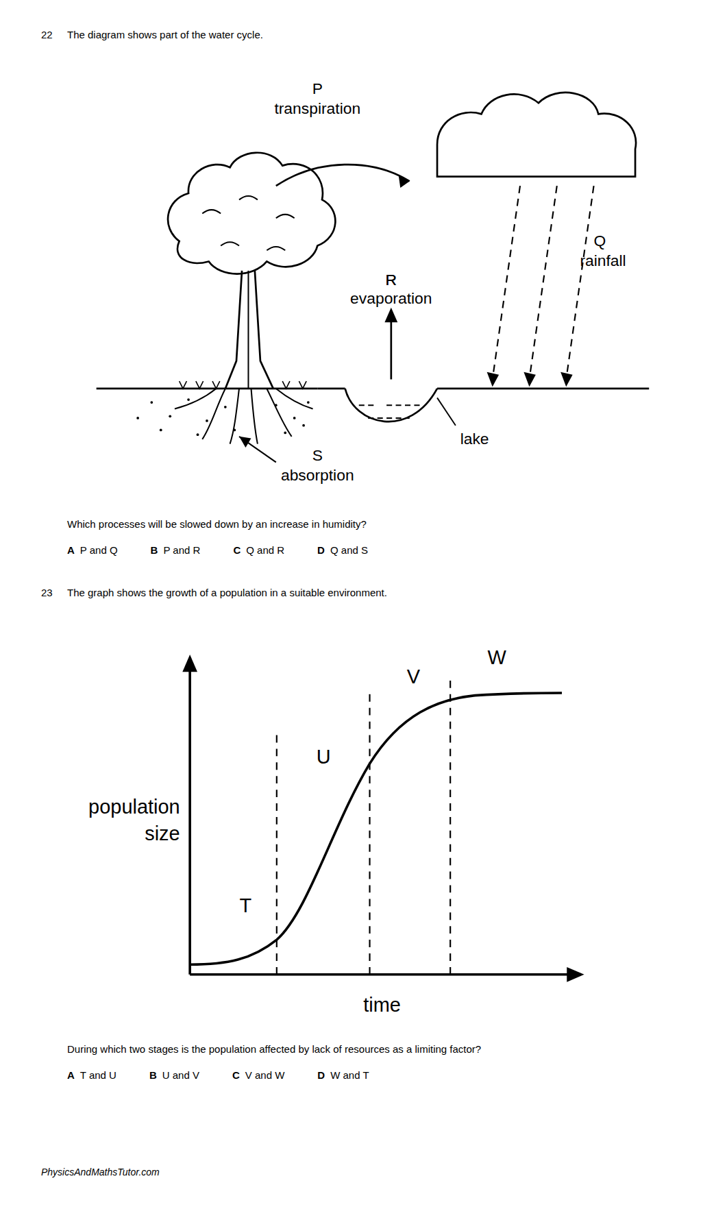22 The diagram shows part of the water cycle.
P transpiration Q rainfall R x R evaporation S absorption lake
Which processes will be slowed down by an increase in humidity?
AP and Q BP and R CQ and R DQ and S
23 The graph shows the growth of a population in a suitable environment.
population size time T U V W
During which two stages is the population affected by lack of resources as a limiting factor?
AT and U BU and V CV and W DW and T
PhysicsAndMathsTutor.com